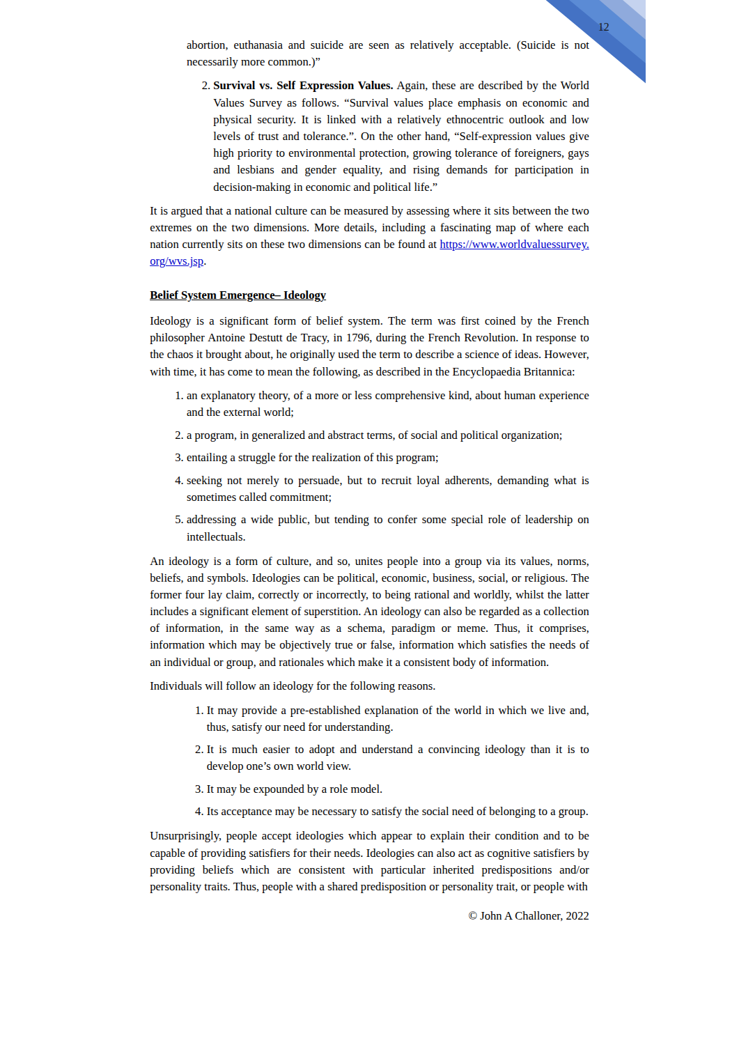12
abortion, euthanasia and suicide are seen as relatively acceptable. (Suicide is not necessarily more common.)”
Survival vs. Self Expression Values. Again, these are described by the World Values Survey as follows. “Survival values place emphasis on economic and physical security. It is linked with a relatively ethnocentric outlook and low levels of trust and tolerance.”. On the other hand, “Self-expression values give high priority to environmental protection, growing tolerance of foreigners, gays and lesbians and gender equality, and rising demands for participation in decision-making in economic and political life.”
It is argued that a national culture can be measured by assessing where it sits between the two extremes on the two dimensions. More details, including a fascinating map of where each nation currently sits on these two dimensions can be found at https://www.worldvaluessurvey.org/wvs.jsp.
Belief System Emergence– Ideology
Ideology is a significant form of belief system. The term was first coined by the French philosopher Antoine Destutt de Tracy, in 1796, during the French Revolution. In response to the chaos it brought about, he originally used the term to describe a science of ideas. However, with time, it has come to mean the following, as described in the Encyclopaedia Britannica:
an explanatory theory, of a more or less comprehensive kind, about human experience and the external world;
a program, in generalized and abstract terms, of social and political organization;
entailing a struggle for the realization of this program;
seeking not merely to persuade, but to recruit loyal adherents, demanding what is sometimes called commitment;
addressing a wide public, but tending to confer some special role of leadership on intellectuals.
An ideology is a form of culture, and so, unites people into a group via its values, norms, beliefs, and symbols. Ideologies can be political, economic, business, social, or religious. The former four lay claim, correctly or incorrectly, to being rational and worldly, whilst the latter includes a significant element of superstition. An ideology can also be regarded as a collection of information, in the same way as a schema, paradigm or meme. Thus, it comprises, information which may be objectively true or false, information which satisfies the needs of an individual or group, and rationales which make it a consistent body of information.
Individuals will follow an ideology for the following reasons.
It may provide a pre-established explanation of the world in which we live and, thus, satisfy our need for understanding.
It is much easier to adopt and understand a convincing ideology than it is to develop one’s own world view.
It may be expounded by a role model.
Its acceptance may be necessary to satisfy the social need of belonging to a group.
Unsurprisingly, people accept ideologies which appear to explain their condition and to be capable of providing satisfiers for their needs. Ideologies can also act as cognitive satisfiers by providing beliefs which are consistent with particular inherited predispositions and/or personality traits. Thus, people with a shared predisposition or personality trait, or people with
© John A Challoner, 2022